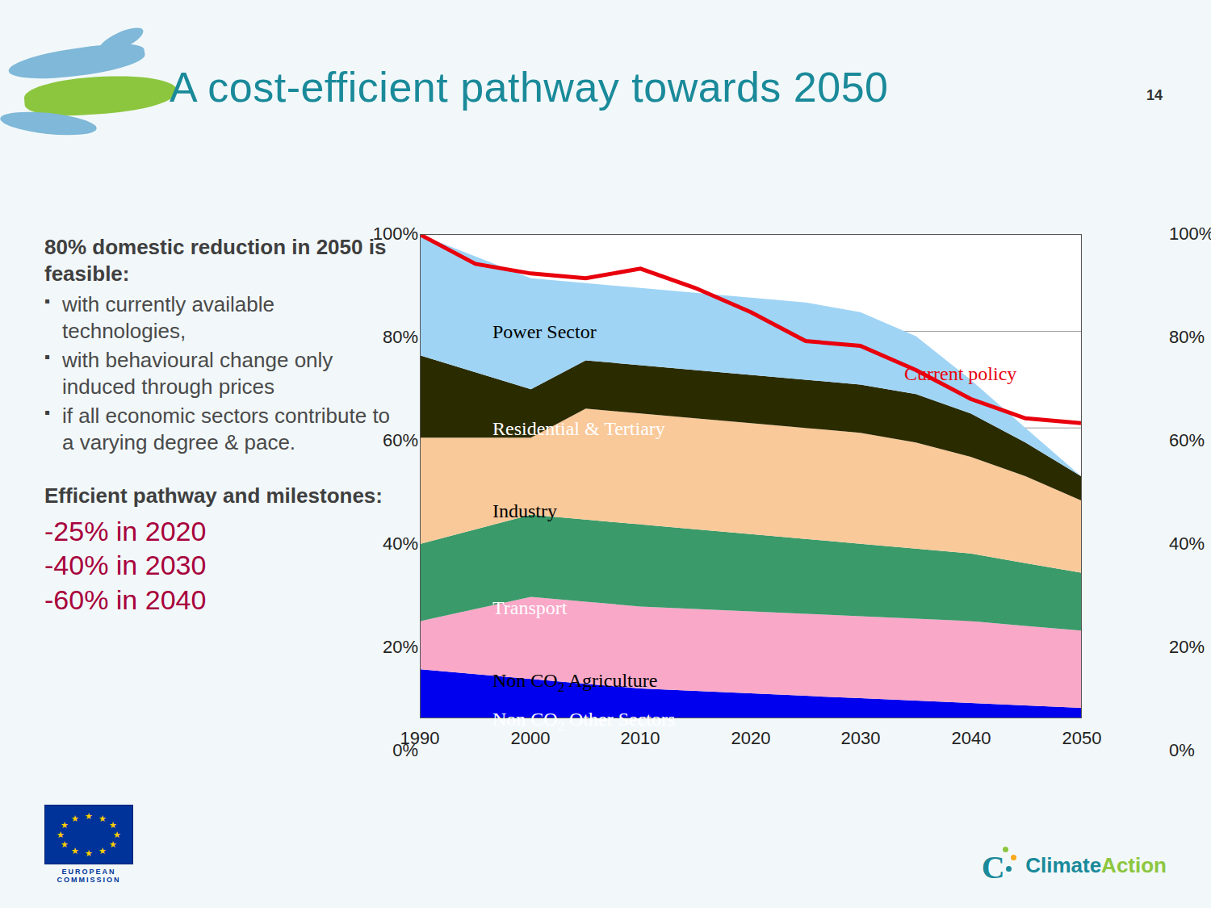A cost-efficient pathway towards 2050
14
80% domestic reduction in 2050 is feasible:
with currently available technologies,
with behavioural change only induced through prices
if all economic sectors contribute to a varying degree & pace.
Efficient pathway and milestones:
-25% in 2020
-40% in 2030
-60% in 2040
100% 80% 60% 40% 20% 0%
100% 80% 60% 40% 20% 0%
1990 2000 2010 2020 2030 2040 2050
Power Sector
Residential & Tertiary
Industry
Transport
Non CO2 Agriculture
Non CO2 Other Sectors
Current policy
★ ★ ★ ★ ★ ★ ★ ★ ★ ★ ★ ★
EUROPEAN
COMMISSION
C ClimateAction